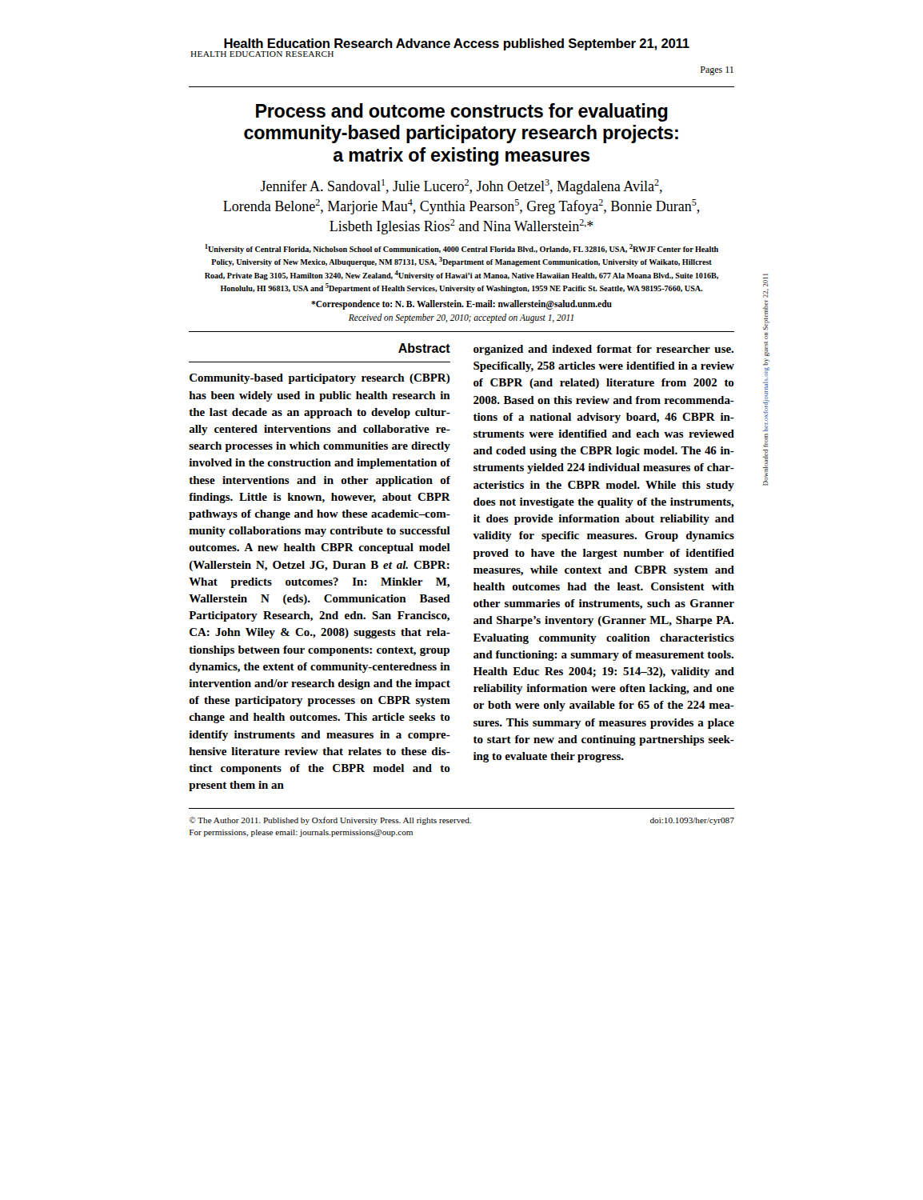HEALTH EDUCATION RESEARCH
Health Education Research Advance Access published September 21, 2011
Pages 11
Process and outcome constructs for evaluating
community-based participatory research projects:
a matrix of existing measures
Jennifer A. Sandoval1, Julie Lucero2, John Oetzel3, Magdalena Avila2,
Lorenda Belone2, Marjorie Mau4, Cynthia Pearson5, Greg Tafoya2, Bonnie Duran5,
Lisbeth Iglesias Rios2 and Nina Wallerstein2,*
1University of Central Florida, Nicholson School of Communication, 4000 Central Florida Blvd., Orlando, FL 32816, USA, 2RWJF Center for Health Policy, University of New Mexico, Albuquerque, NM 87131, USA, 3Department of Management Communication, University of Waikato, Hillcrest Road, Private Bag 3105, Hamilton 3240, New Zealand, 4University of Hawai’i at Manoa, Native Hawaiian Health, 677 Ala Moana Blvd., Suite 1016B, Honolulu, HI 96813, USA and 5Department of Health Services, University of Washington, 1959 NE Pacific St. Seattle, WA 98195-7660, USA.
*Correspondence to: N. B. Wallerstein. E-mail: nwallerstein@salud.unm.edu
Received on September 20, 2010; accepted on August 1, 2011
Abstract
Community-based participatory research (CBPR) has been widely used in public health research in the last decade as an approach to develop culturally centered interventions and collaborative research processes in which communities are directly involved in the construction and implementation of these interventions and in other application of findings. Little is known, however, about CBPR pathways of change and how these academic–community collaborations may contribute to successful outcomes. A new health CBPR conceptual model (Wallerstein N, Oetzel JG, Duran B et al. CBPR: What predicts outcomes? In: Minkler M, Wallerstein N (eds). Communication Based Participatory Research, 2nd edn. San Francisco, CA: John Wiley & Co., 2008) suggests that relationships between four components: context, group dynamics, the extent of community-centeredness in intervention and/or research design and the impact of these participatory processes on CBPR system change and health outcomes. This article seeks to identify instruments and measures in a comprehensive literature review that relates to these distinct components of the CBPR model and to present them in an
organized and indexed format for researcher use. Specifically, 258 articles were identified in a review of CBPR (and related) literature from 2002 to 2008. Based on this review and from recommendations of a national advisory board, 46 CBPR instruments were identified and each was reviewed and coded using the CBPR logic model. The 46 instruments yielded 224 individual measures of characteristics in the CBPR model. While this study does not investigate the quality of the instruments, it does provide information about reliability and validity for specific measures. Group dynamics proved to have the largest number of identified measures, while context and CBPR system and health outcomes had the least. Consistent with other summaries of instruments, such as Granner and Sharpe’s inventory (Granner ML, Sharpe PA. Evaluating community coalition characteristics and functioning: a summary of measurement tools. Health Educ Res 2004; 19: 514–32), validity and reliability information were often lacking, and one or both were only available for 65 of the 224 measures. This summary of measures provides a place to start for new and continuing partnerships seeking to evaluate their progress.
© The Author 2011. Published by Oxford University Press. All rights reserved.
For permissions, please email: journals.permissions@oup.com
doi:10.1093/her/cyr087
Downloaded from her.oxfordjournals.org by guest on September 22, 2011